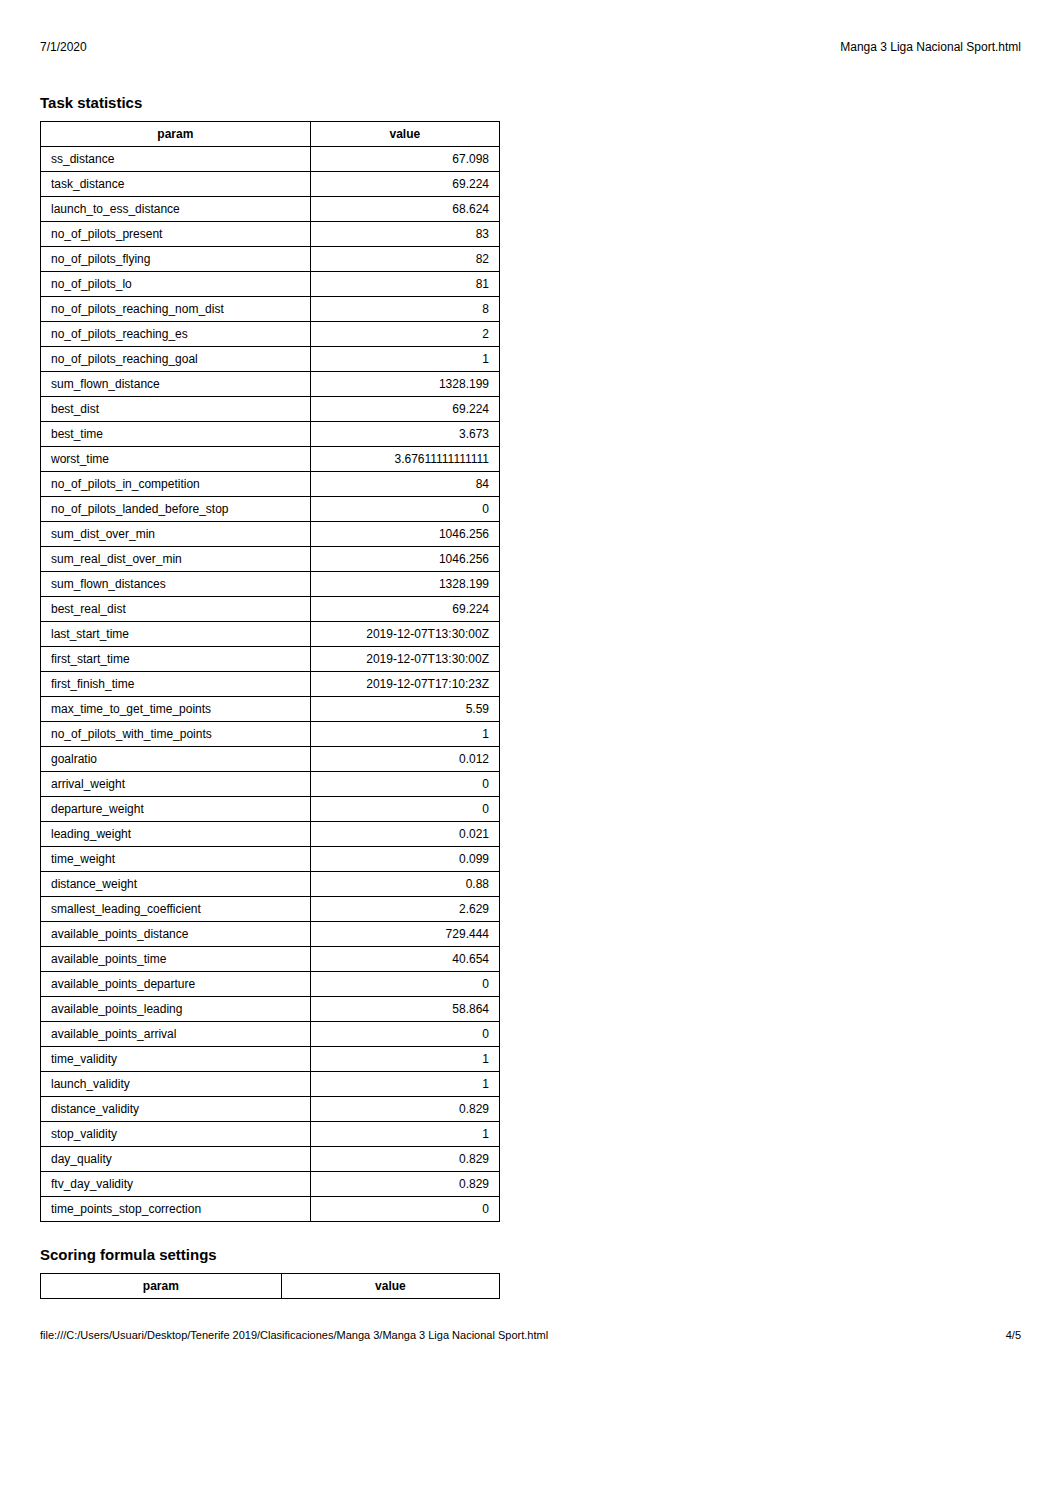7/1/2020 Manga 3 Liga Nacional Sport.html
Task statistics
| param | value |
| --- | --- |
| ss_distance | 67.098 |
| task_distance | 69.224 |
| launch_to_ess_distance | 68.624 |
| no_of_pilots_present | 83 |
| no_of_pilots_flying | 82 |
| no_of_pilots_lo | 81 |
| no_of_pilots_reaching_nom_dist | 8 |
| no_of_pilots_reaching_es | 2 |
| no_of_pilots_reaching_goal | 1 |
| sum_flown_distance | 1328.199 |
| best_dist | 69.224 |
| best_time | 3.673 |
| worst_time | 3.67611111111111 |
| no_of_pilots_in_competition | 84 |
| no_of_pilots_landed_before_stop | 0 |
| sum_dist_over_min | 1046.256 |
| sum_real_dist_over_min | 1046.256 |
| sum_flown_distances | 1328.199 |
| best_real_dist | 69.224 |
| last_start_time | 2019-12-07T13:30:00Z |
| first_start_time | 2019-12-07T13:30:00Z |
| first_finish_time | 2019-12-07T17:10:23Z |
| max_time_to_get_time_points | 5.59 |
| no_of_pilots_with_time_points | 1 |
| goalratio | 0.012 |
| arrival_weight | 0 |
| departure_weight | 0 |
| leading_weight | 0.021 |
| time_weight | 0.099 |
| distance_weight | 0.88 |
| smallest_leading_coefficient | 2.629 |
| available_points_distance | 729.444 |
| available_points_time | 40.654 |
| available_points_departure | 0 |
| available_points_leading | 58.864 |
| available_points_arrival | 0 |
| time_validity | 1 |
| launch_validity | 1 |
| distance_validity | 0.829 |
| stop_validity | 1 |
| day_quality | 0.829 |
| ftv_day_validity | 0.829 |
| time_points_stop_correction | 0 |
Scoring formula settings
| param | value |
| --- | --- |
file:///C:/Users/Usuari/Desktop/Tenerife 2019/Clasificaciones/Manga 3/Manga 3 Liga Nacional Sport.html 4/5